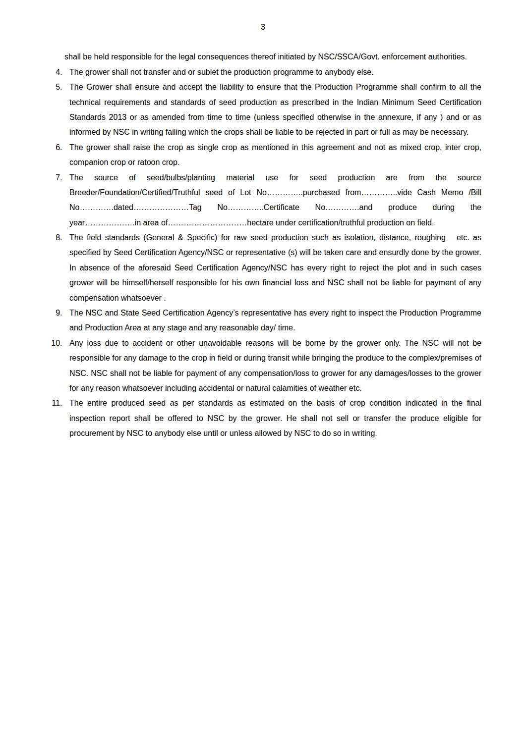3
shall be held responsible for the legal consequences thereof initiated by NSC/SSCA/Govt. enforcement authorities.
The grower shall not transfer and or sublet the production programme to anybody else.
The Grower shall ensure and accept the liability to ensure that the Production Programme shall confirm to all the technical requirements and standards of seed production as prescribed in the Indian Minimum Seed Certification Standards 2013 or as amended from time to time (unless specified otherwise in the annexure, if any ) and or as informed by NSC in writing failing which the crops shall be liable to be rejected in part or full as may be necessary.
The grower shall raise the crop as single crop as mentioned in this agreement and not as mixed crop, inter crop, companion crop or ratoon crop.
The source of seed/bulbs/planting material use for seed production are from the source Breeder/Foundation/Certified/Truthful seed of Lot No………….. purchased from………….. vide Cash Memo /Bill No…………. dated…………………Tag No………….. Certificate No…………. and produce during the year………………. in area of…………………………hectare under certification/truthful production on field.
The field standards (General & Specific) for raw seed production such as isolation, distance, roughing etc. as specified by Seed Certification Agency/NSC or representative (s) will be taken care and ensurdly done by the grower. In absence of the aforesaid Seed Certification Agency/NSC has every right to reject the plot and in such cases grower will be himself/herself responsible for his own financial loss and NSC shall not be liable for payment of any compensation whatsoever .
The NSC and State Seed Certification Agency’s representative has every right to inspect the Production Programme and Production Area at any stage and any reasonable day/ time.
Any loss due to accident or other unavoidable reasons will be borne by the grower only. The NSC will not be responsible for any damage to the crop in field or during transit while bringing the produce to the complex/premises of NSC. NSC shall not be liable for payment of any compensation/loss to grower for any damages/losses to the grower for any reason whatsoever including accidental or natural calamities of weather etc.
The entire produced seed as per standards as estimated on the basis of crop condition indicated in the final inspection report shall be offered to NSC by the grower. He shall not sell or transfer the produce eligible for procurement by NSC to anybody else until or unless allowed by NSC to do so in writing.